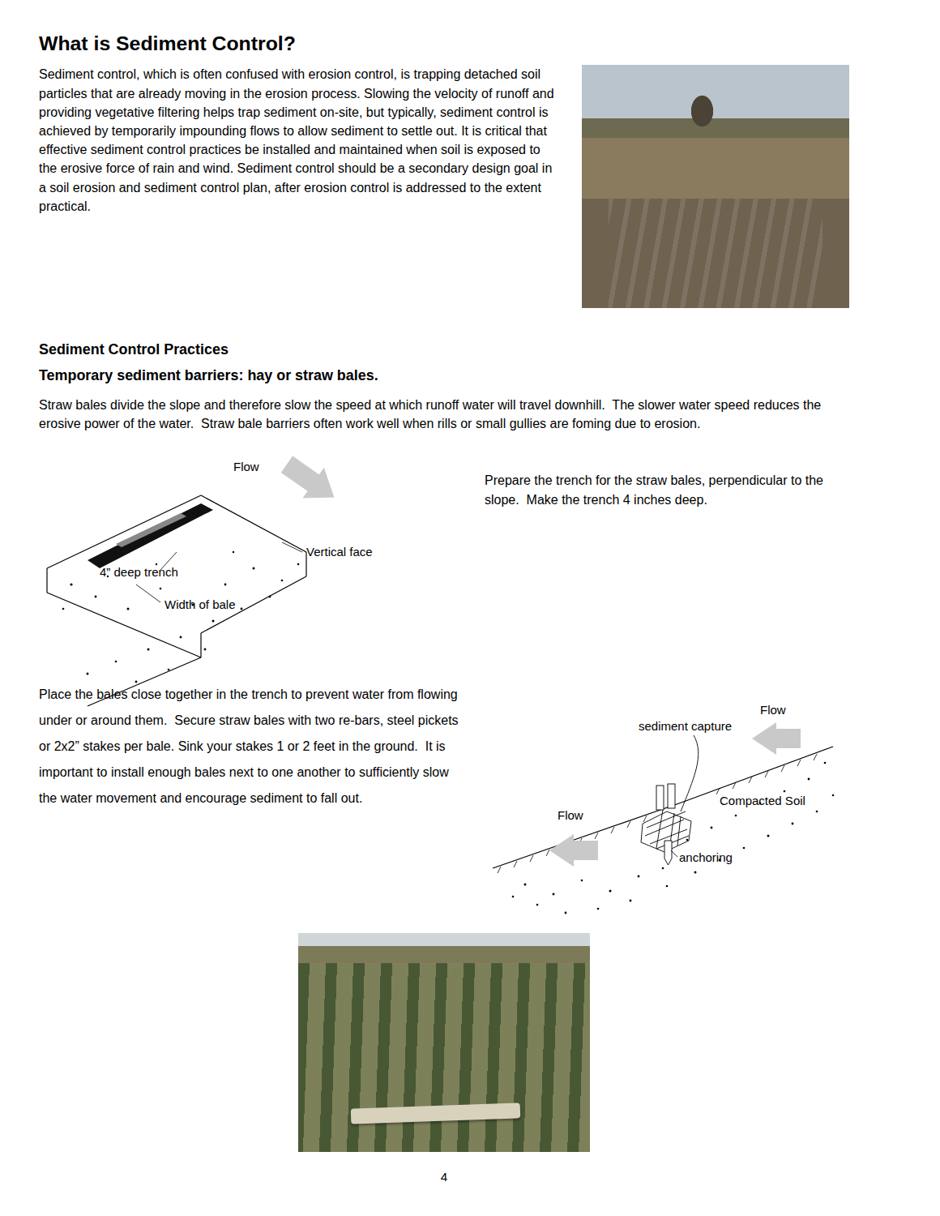What is Sediment Control?
Sediment control, which is often confused with erosion control, is trapping detached soil particles that are already moving in the erosion process. Slowing the velocity of runoff and providing vegetative filtering helps trap sediment on-site, but typically, sediment control is achieved by temporarily impounding flows to allow sediment to settle out. It is critical that effective sediment control practices be installed and maintained when soil is exposed to the erosive force of rain and wind. Sediment control should be a secondary design goal in a soil erosion and sediment control plan, after erosion control is addressed to the extent practical.
Sediment Control Practices
Temporary sediment barriers: hay or straw bales.
Straw bales divide the slope and therefore slow the speed at which runoff water will travel downhill. The slower water speed reduces the erosive power of the water. Straw bale barriers often work well when rills or small gullies are foming due to erosion.
Flow Vertical face 4” deep trench Width of bale
Prepare the trench for the straw bales, perpendicular to the slope. Make the trench 4 inches deep.
Place the bales close together in the trench to prevent water from flowing under or around them. Secure straw bales with two re-bars, steel pickets or 2x2” stakes per bale. Sink your stakes 1 or 2 feet in the ground. It is important to install enough bales next to one another to sufficiently slow the water movement and encourage sediment to fall out.
sediment capture Compacted Soil anchoring Flow Flow
4